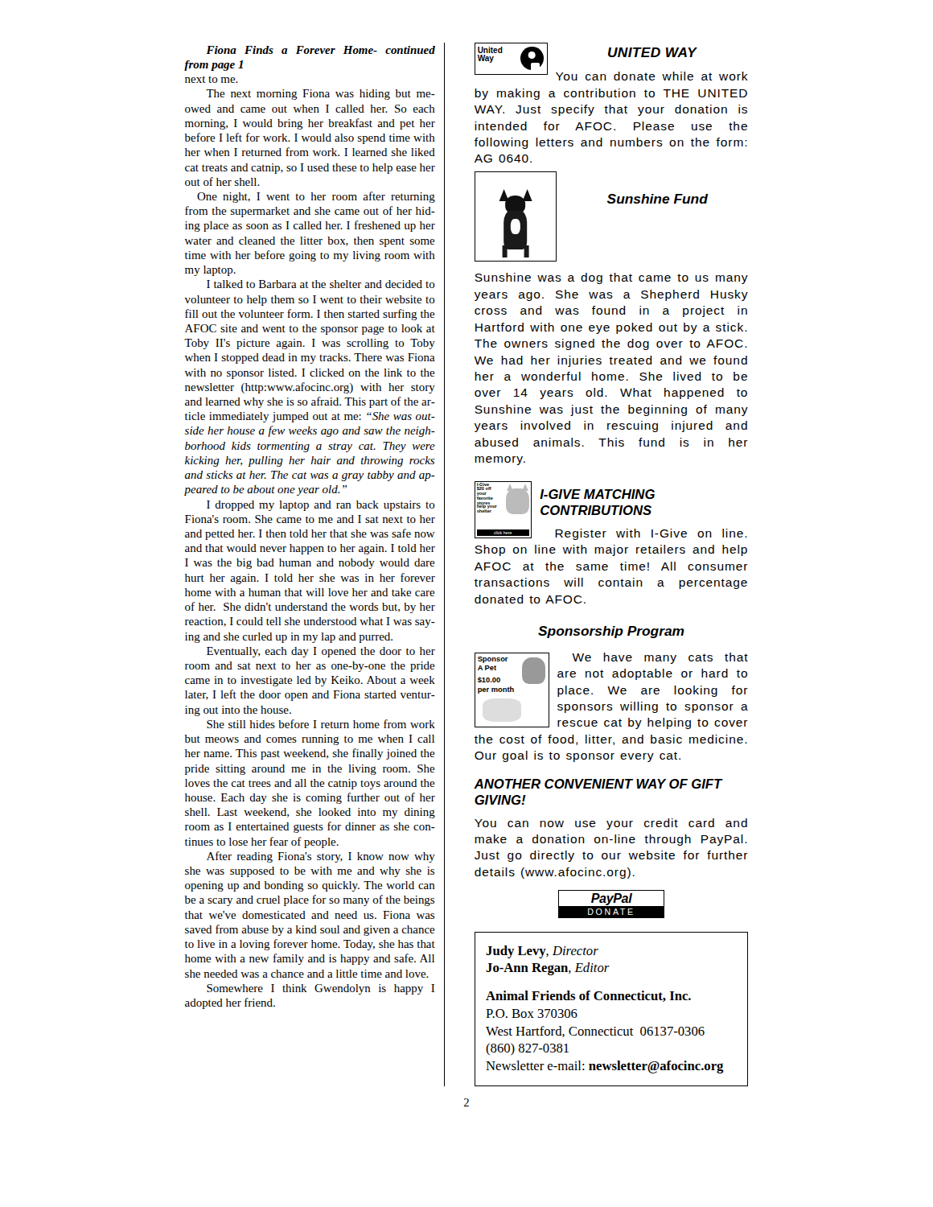Fiona Finds a Forever Home- continued from page 1
next to me.
The next morning Fiona was hiding but meowed and came out when I called her. So each morning, I would bring her breakfast and pet her before I left for work. I would also spend time with her when I returned from work. I learned she liked cat treats and catnip, so I used these to help ease her out of her shell.
One night, I went to her room after returning from the supermarket and she came out of her hiding place as soon as I called her. I freshened up her water and cleaned the litter box, then spent some time with her before going to my living room with my laptop.
I talked to Barbara at the shelter and decided to volunteer to help them so I went to their website to fill out the volunteer form. I then started surfing the AFOC site and went to the sponsor page to look at Toby II's picture again. I was scrolling to Toby when I stopped dead in my tracks. There was Fiona with no sponsor listed. I clicked on the link to the newsletter (http:www.afocinc.org) with her story and learned why she is so afraid. This part of the article immediately jumped out at me: “She was outside her house a few weeks ago and saw the neighborhood kids tormenting a stray cat. They were kicking her, pulling her hair and throwing rocks and sticks at her. The cat was a gray tabby and appeared to be about one year old.”
I dropped my laptop and ran back upstairs to Fiona's room. She came to me and I sat next to her and petted her. I then told her that she was safe now and that would never happen to her again. I told her I was the big bad human and nobody would dare hurt her again. I told her she was in her forever home with a human that will love her and take care of her. She didn't understand the words but, by her reaction, I could tell she understood what I was saying and she curled up in my lap and purred.
Eventually, each day I opened the door to her room and sat next to her as one-by-one the pride came in to investigate led by Keiko. About a week later, I left the door open and Fiona started venturing out into the house.
She still hides before I return home from work but meows and comes running to me when I call her name. This past weekend, she finally joined the pride sitting around me in the living room. She loves the cat trees and all the catnip toys around the house. Each day she is coming further out of her shell. Last weekend, she looked into my dining room as I entertained guests for dinner as she continues to lose her fear of people.
After reading Fiona's story, I know now why she was supposed to be with me and why she is opening up and bonding so quickly. The world can be a scary and cruel place for so many of the beings that we've domesticated and need us. Fiona was saved from abuse by a kind soul and given a chance to live in a loving forever home. Today, she has that home with a new family and is happy and safe. All she needed was a chance and a little time and love.
Somewhere I think Gwendolyn is happy I adopted her friend.
United
Way
UNITED WAY
You can donate while at work by making a contribution to THE UNITED WAY. Just specify that your donation is intended for AFOC. Please use the following letters and numbers on the form: AG 0640.
Sunshine Fund
Sunshine was a dog that came to us many years ago. She was a Shepherd Husky cross and was found in a project in Hartford with one eye poked out by a stick. The owners signed the dog over to AFOC. We had her injuries treated and we found her a wonderful home. She lived to be over 14 years old. What happened to Sunshine was just the beginning of many years involved in rescuing injured and abused animals. This fund is in her memory.
I-Give
$20 off
your
favorite
stores
help your
shelter
click here
I-GIVE MATCHING CONTRIBUTIONS
Register with I-Give on line. Shop on line with major retailers and help AFOC at the same time! All consumer transactions will contain a percentage donated to AFOC.
Sponsorship Program
Sponsor
A Pet
$10.00
per month
We have many cats that are not adoptable or hard to place. We are looking for sponsors willing to sponsor a rescue cat by helping to cover the cost of food, litter, and basic medicine. Our goal is to sponsor every cat.
ANOTHER CONVENIENT WAY OF GIFT GIVING!
You can now use your credit card and make a donation on-line through PayPal. Just go directly to our website for further details (www.afocinc.org).
PayPal
DONATE
Judy Levy, Director
Jo-Ann Regan, Editor
Animal Friends of Connecticut, Inc.
P.O. Box 370306
West Hartford, Connecticut 06137-0306
(860) 827-0381
Newsletter e-mail: newsletter@afocinc.org
2